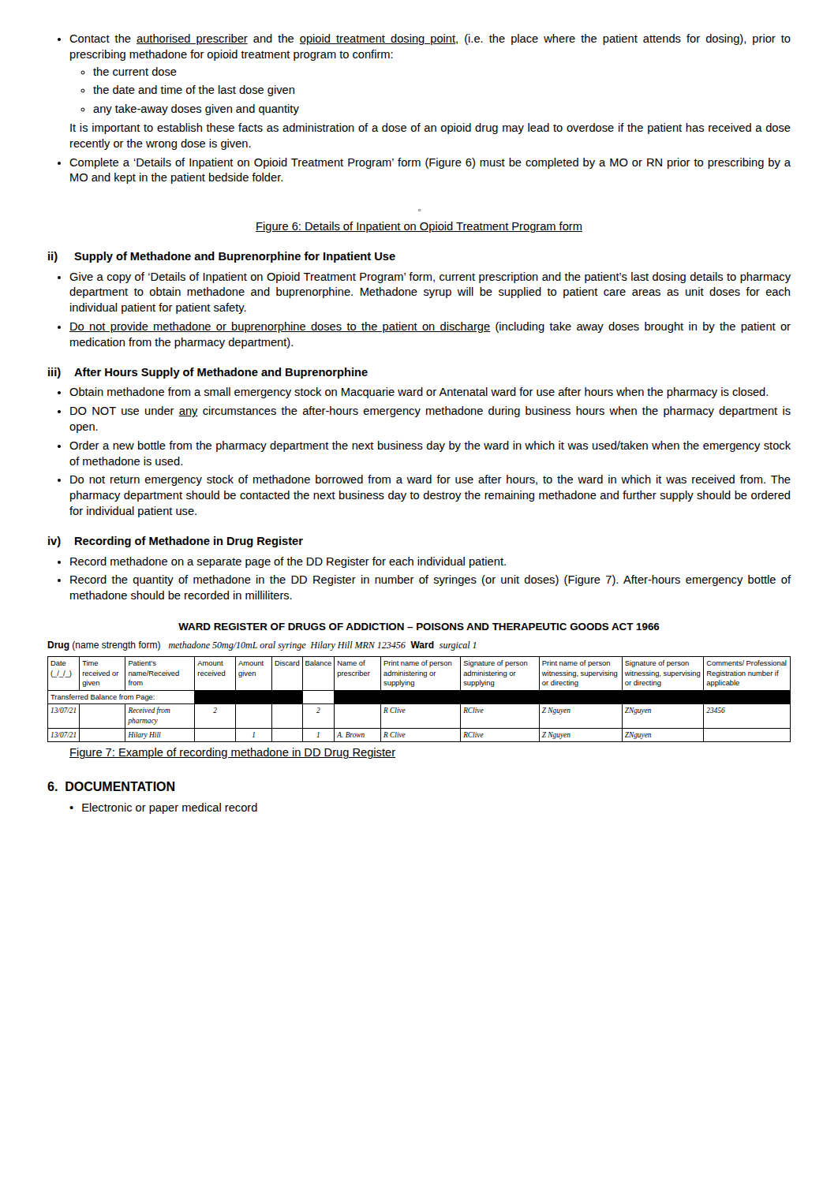Contact the authorised prescriber and the opioid treatment dosing point, (i.e. the place where the patient attends for dosing), prior to prescribing methadone for opioid treatment program to confirm:
the current dose
the date and time of the last dose given
any take-away doses given and quantity
It is important to establish these facts as administration of a dose of an opioid drug may lead to overdose if the patient has received a dose recently or the wrong dose is given.
Complete a ‘Details of Inpatient on Opioid Treatment Program’ form (Figure 6) must be completed by a MO or RN prior to prescribing by a MO and kept in the patient bedside folder.
Figure 6: Details of Inpatient on Opioid Treatment Program form
ii) Supply of Methadone and Buprenorphine for Inpatient Use
Give a copy of ‘Details of Inpatient on Opioid Treatment Program’ form, current prescription and the patient’s last dosing details to pharmacy department to obtain methadone and buprenorphine. Methadone syrup will be supplied to patient care areas as unit doses for each individual patient for patient safety.
Do not provide methadone or buprenorphine doses to the patient on discharge (including take away doses brought in by the patient or medication from the pharmacy department).
iii) After Hours Supply of Methadone and Buprenorphine
Obtain methadone from a small emergency stock on Macquarie ward or Antenatal ward for use after hours when the pharmacy is closed.
DO NOT use under any circumstances the after-hours emergency methadone during business hours when the pharmacy department is open.
Order a new bottle from the pharmacy department the next business day by the ward in which it was used/taken when the emergency stock of methadone is used.
Do not return emergency stock of methadone borrowed from a ward for use after hours, to the ward in which it was received from. The pharmacy department should be contacted the next business day to destroy the remaining methadone and further supply should be ordered for individual patient use.
iv) Recording of Methadone in Drug Register
Record methadone on a separate page of the DD Register for each individual patient.
Record the quantity of methadone in the DD Register in number of syringes (or unit doses) (Figure 7). After-hours emergency bottle of methadone should be recorded in milliliters.
WARD REGISTER OF DRUGS OF ADDICTION – POISONS AND THERAPEUTIC GOODS ACT 1966
Drug (name strength form) methadone 50mg/10mL oral syringe Hilary Hill MRN 123456 Ward surgical 1
| Date (_/_/_) | Time received or given | Patient's name/Received from | Amount received | Amount given | Discard | Balance | Name of prescriber | Print name of person administering or supplying | Signature of person administering or supplying | Print name of person witnessing, supervising or directing | Signature of person witnessing, supervising or directing | Comments/ Professional Registration number if applicable |
| --- | --- | --- | --- | --- | --- | --- | --- | --- | --- | --- | --- | --- |
| Transferred Balance from Page: | | | | | | | | | | |
| 13/07/21 | | Received from pharmacy | 2 | | | 2 | | R Clive | RClive | Z Nguyen | ZNguyen | 23456 |
| 13/07/21 | | Hilary Hill | | 1 | | 1 | A. Brown | R Clive | RClive | Z Nguyen | ZNguyen | |
Figure 7: Example of recording methadone in DD Drug Register
6. DOCUMENTATION
Electronic or paper medical record